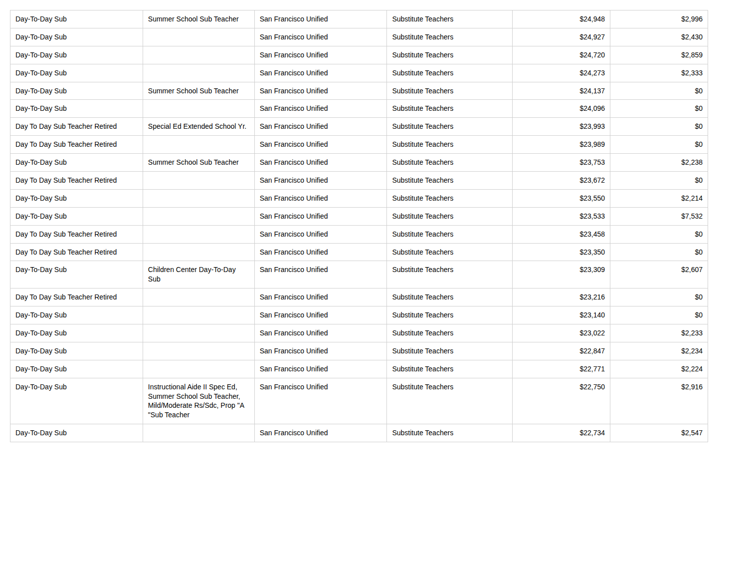| Day-To-Day Sub | Summer School Sub Teacher | San Francisco Unified | Substitute Teachers | $24,948 | $2,996 |
| Day-To-Day Sub | | San Francisco Unified | Substitute Teachers | $24,927 | $2,430 |
| Day-To-Day Sub | | San Francisco Unified | Substitute Teachers | $24,720 | $2,859 |
| Day-To-Day Sub | | San Francisco Unified | Substitute Teachers | $24,273 | $2,333 |
| Day-To-Day Sub | Summer School Sub Teacher | San Francisco Unified | Substitute Teachers | $24,137 | $0 |
| Day-To-Day Sub | | San Francisco Unified | Substitute Teachers | $24,096 | $0 |
| Day To Day Sub Teacher Retired | Special Ed Extended School Yr. | San Francisco Unified | Substitute Teachers | $23,993 | $0 |
| Day To Day Sub Teacher Retired | | San Francisco Unified | Substitute Teachers | $23,989 | $0 |
| Day-To-Day Sub | Summer School Sub Teacher | San Francisco Unified | Substitute Teachers | $23,753 | $2,238 |
| Day To Day Sub Teacher Retired | | San Francisco Unified | Substitute Teachers | $23,672 | $0 |
| Day-To-Day Sub | | San Francisco Unified | Substitute Teachers | $23,550 | $2,214 |
| Day-To-Day Sub | | San Francisco Unified | Substitute Teachers | $23,533 | $7,532 |
| Day To Day Sub Teacher Retired | | San Francisco Unified | Substitute Teachers | $23,458 | $0 |
| Day To Day Sub Teacher Retired | | San Francisco Unified | Substitute Teachers | $23,350 | $0 |
| Day-To-Day Sub | Children Center Day-To-Day Sub | San Francisco Unified | Substitute Teachers | $23,309 | $2,607 |
| Day To Day Sub Teacher Retired | | San Francisco Unified | Substitute Teachers | $23,216 | $0 |
| Day-To-Day Sub | | San Francisco Unified | Substitute Teachers | $23,140 | $0 |
| Day-To-Day Sub | | San Francisco Unified | Substitute Teachers | $23,022 | $2,233 |
| Day-To-Day Sub | | San Francisco Unified | Substitute Teachers | $22,847 | $2,234 |
| Day-To-Day Sub | | San Francisco Unified | Substitute Teachers | $22,771 | $2,224 |
| Day-To-Day Sub | Instructional Aide II Spec Ed, Summer School Sub Teacher, Mild/Moderate Rs/Sdc, Prop "A "Sub Teacher | San Francisco Unified | Substitute Teachers | $22,750 | $2,916 |
| Day-To-Day Sub | | San Francisco Unified | Substitute Teachers | $22,734 | $2,547 |